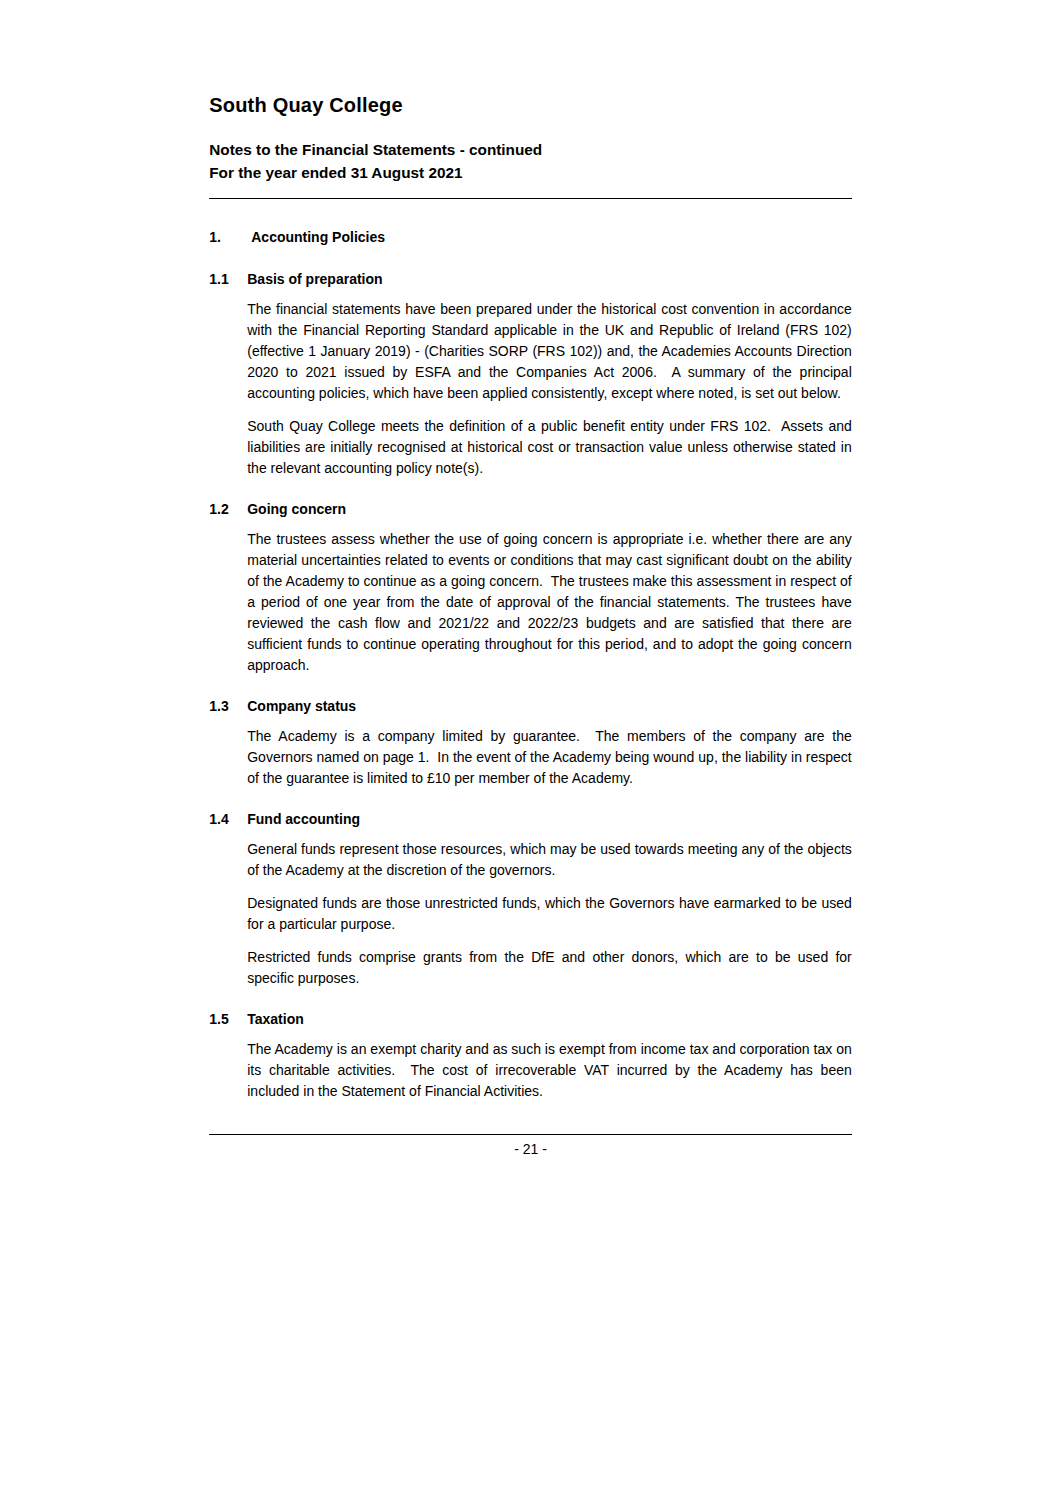South Quay College
Notes to the Financial Statements - continued
For the year ended 31 August 2021
1. Accounting Policies
1.1 Basis of preparation
The financial statements have been prepared under the historical cost convention in accordance with the Financial Reporting Standard applicable in the UK and Republic of Ireland (FRS 102) (effective 1 January 2019) - (Charities SORP (FRS 102)) and, the Academies Accounts Direction 2020 to 2021 issued by ESFA and the Companies Act 2006. A summary of the principal accounting policies, which have been applied consistently, except where noted, is set out below.
South Quay College meets the definition of a public benefit entity under FRS 102. Assets and liabilities are initially recognised at historical cost or transaction value unless otherwise stated in the relevant accounting policy note(s).
1.2 Going concern
The trustees assess whether the use of going concern is appropriate i.e. whether there are any material uncertainties related to events or conditions that may cast significant doubt on the ability of the Academy to continue as a going concern. The trustees make this assessment in respect of a period of one year from the date of approval of the financial statements. The trustees have reviewed the cash flow and 2021/22 and 2022/23 budgets and are satisfied that there are sufficient funds to continue operating throughout for this period, and to adopt the going concern approach.
1.3 Company status
The Academy is a company limited by guarantee. The members of the company are the Governors named on page 1. In the event of the Academy being wound up, the liability in respect of the guarantee is limited to £10 per member of the Academy.
1.4 Fund accounting
General funds represent those resources, which may be used towards meeting any of the objects of the Academy at the discretion of the governors.
Designated funds are those unrestricted funds, which the Governors have earmarked to be used for a particular purpose.
Restricted funds comprise grants from the DfE and other donors, which are to be used for specific purposes.
1.5 Taxation
The Academy is an exempt charity and as such is exempt from income tax and corporation tax on its charitable activities. The cost of irrecoverable VAT incurred by the Academy has been included in the Statement of Financial Activities.
- 21 -